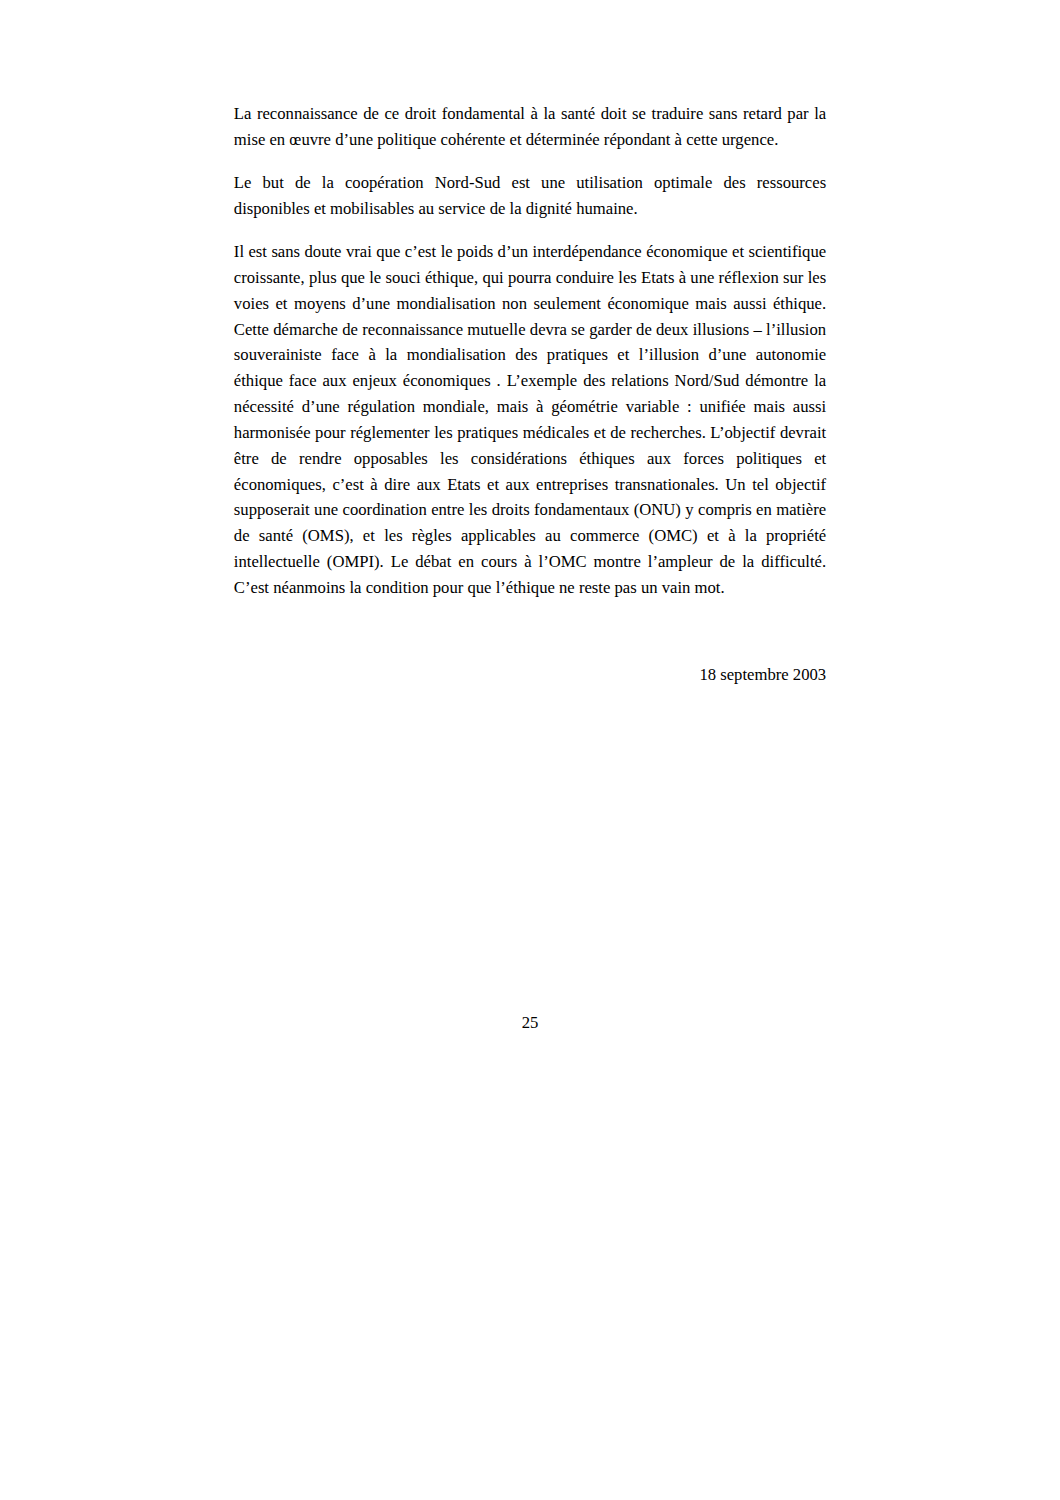La reconnaissance de ce droit fondamental à la santé doit se traduire sans retard par la mise en œuvre d’une politique cohérente et déterminée répondant à cette urgence.
Le but de la coopération Nord-Sud est une utilisation optimale des ressources disponibles et mobilisables au service de la dignité humaine.
Il est sans doute vrai que c’est le poids d’un interdépendance économique et scientifique croissante, plus que le souci éthique, qui pourra conduire les Etats à une réflexion sur les voies et moyens d’une mondialisation non seulement économique mais aussi éthique. Cette démarche de reconnaissance mutuelle devra se garder de deux illusions – l’illusion souverainiste face à la mondialisation des pratiques et l’illusion d’une autonomie éthique face aux enjeux économiques . L’exemple des relations Nord/Sud démontre la nécessité d’une régulation mondiale, mais à géométrie variable : unifiée mais aussi harmonisée pour réglementer les pratiques médicales et de recherches. L’objectif devrait être de rendre opposables les considérations éthiques aux forces politiques et économiques, c’est à dire aux Etats et aux entreprises transnationales. Un tel objectif supposerait une coordination entre les droits fondamentaux (ONU) y compris en matière de santé (OMS), et les règles applicables au commerce (OMC) et à la propriété intellectuelle (OMPI). Le débat en cours à l’OMC montre l’ampleur de la difficulté. C’est néanmoins la condition pour que l’éthique ne reste pas un vain mot.
18 septembre 2003
25